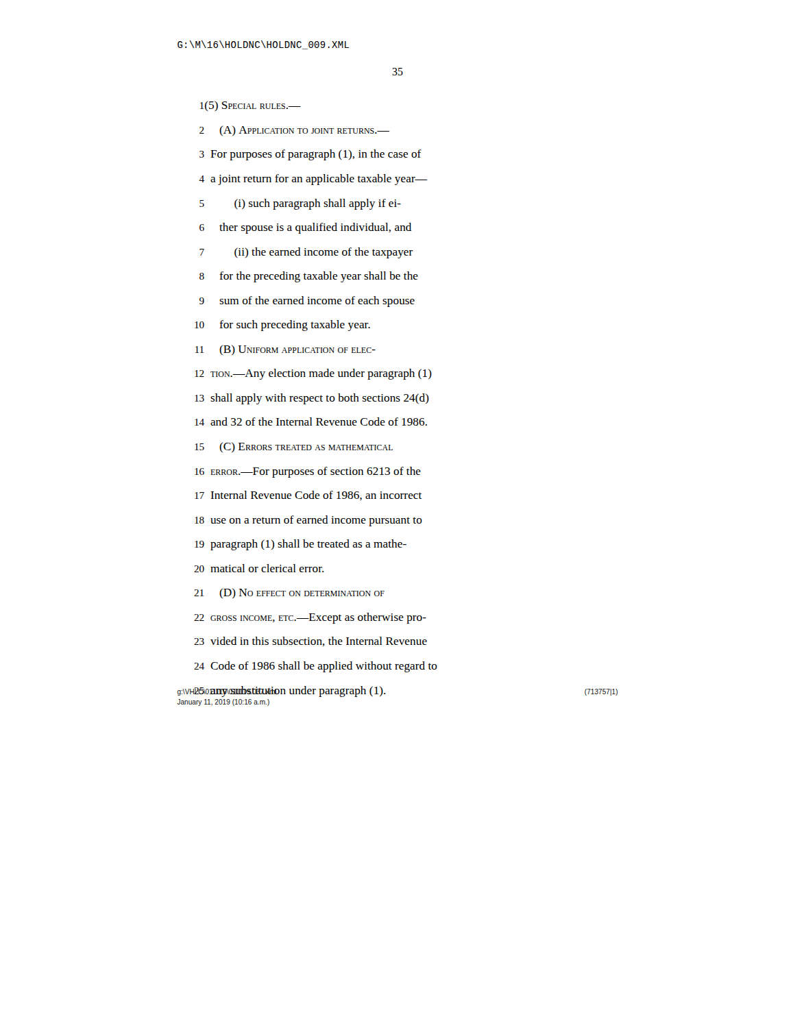G:\M\16\HOLDNC\HOLDNC_009.XML
35
| 1 | (5) Special rules. — |
| 2 | (A) Application to joint returns. — |
| 3 | For purposes of paragraph (1), in the case of |
| 4 | a joint return for an applicable taxable year— |
| 5 | (i) such paragraph shall apply if ei- |
| 6 | ther spouse is a qualified individual, and |
| 7 | (ii) the earned income of the taxpayer |
| 8 | for the preceding taxable year shall be the |
| 9 | sum of the earned income of each spouse |
| 10 | for such preceding taxable year. |
| 11 | (B) Uniform application of elec- |
| 12 | tion. —Any election made under paragraph (1) |
| 13 | shall apply with respect to both sections 24(d) |
| 14 | and 32 of the Internal Revenue Code of 1986. |
| 15 | (C) Errors treated as mathematical |
| 16 | error. —For purposes of section 6213 of the |
| 17 | Internal Revenue Code of 1986, an incorrect |
| 18 | use on a return of earned income pursuant to |
| 19 | paragraph (1) shall be treated as a mathe- |
| 20 | matical or clerical error. |
| 21 | (D) No effect on determination of |
| 22 | gross income, etc. —Except as otherwise pro- |
| 23 | vided in this subsection, the Internal Revenue |
| 24 | Code of 1986 shall be applied without regard to |
| 25 | any substitution under paragraph (1). |
(713757|1) g:\VHLC\011119\011119.037.xml
January 11, 2019 (10:16 a.m.)